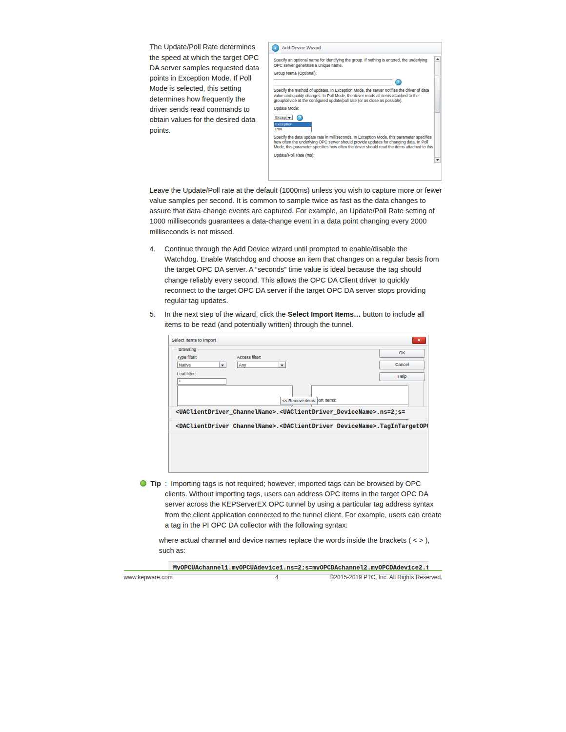The Update/Poll Rate determines the speed at which the target OPC DA server samples requested data points in Exception Mode. If Poll Mode is selected, this setting determines how frequently the driver sends read commands to obtain values for the desired data points.
Add Device Wizard
Specify an optional name for identifying the group. If nothing is entered, the underlying OPC server generates a unique name.
Group Name (Optional):
Specify the method of updates. In Exception Mode, the server notifies the driver of data value and quality changes. In Poll Mode, the driver reads all items attached to the group/device at the configured update/poll rate (or as close as possible).
Update Mode:
Exception
Exception
Poll
Specify the data update rate in milliseconds. In Exception Mode, this parameter specifies how often the underlying OPC server should provide updates for changing data. In Poll Mode, this parameter specifies how often the driver should read the items attached to this
Update/Poll Rate (ms):
Leave the Update/Poll rate at the default (1000ms) unless you wish to capture more or fewer value samples per second. It is common to sample twice as fast as the data changes to assure that data-change events are captured. For example, an Update/Poll Rate setting of 1000 milliseconds guarantees a data-change event in a data point changing every 2000 milliseconds is not missed.
Continue through the Add Device wizard until prompted to enable/disable the Watchdog. Enable Watchdog and choose an item that changes on a regular basis from the target OPC DA server. A “seconds” time value is ideal because the tag should change reliably every second. This allows the OPC DA Client driver to quickly reconnect to the target OPC DA server if the target OPC DA server stops providing regular tag updates.
In the next step of the wizard, click the Select Import Items… button to include all items to be read (and potentially written) through the tunnel.
Select Items to Import ✕
Browsing
Type filter:
Native
Access filter:
Any
Leaf filter:
*
Kepware.KEPServerEX.V6
Import Items:
<< Remove items
OK
Cancel
Help
<UAClientDriver_ChannelName>.<UAClientDriver_DeviceName>.ns=2;s=
<DAClientDriver ChannelName>.<DAClientDriver DeviceName>.TagInTargetOPCDA
Tip
: Importing tags is not required; however, imported tags can be browsed by OPC clients. Without importing tags, users can address OPC items in the target OPC DA server across the KEPServerEX OPC tunnel by using a particular tag address syntax from the client application connected to the tunnel client. For example, users can create a tag in the PI OPC DA collector with the following syntax:
where actual channel and device names replace the words inside the brackets ( < > ), such as:
MyOPCUAchannel1.myOPCUAdevice1.ns=2;s=myOPCDAchannel2.myOPCDAdevice2.tag
www.kepware.com 4 ©2015-2019 PTC, Inc. All Rights Reserved.